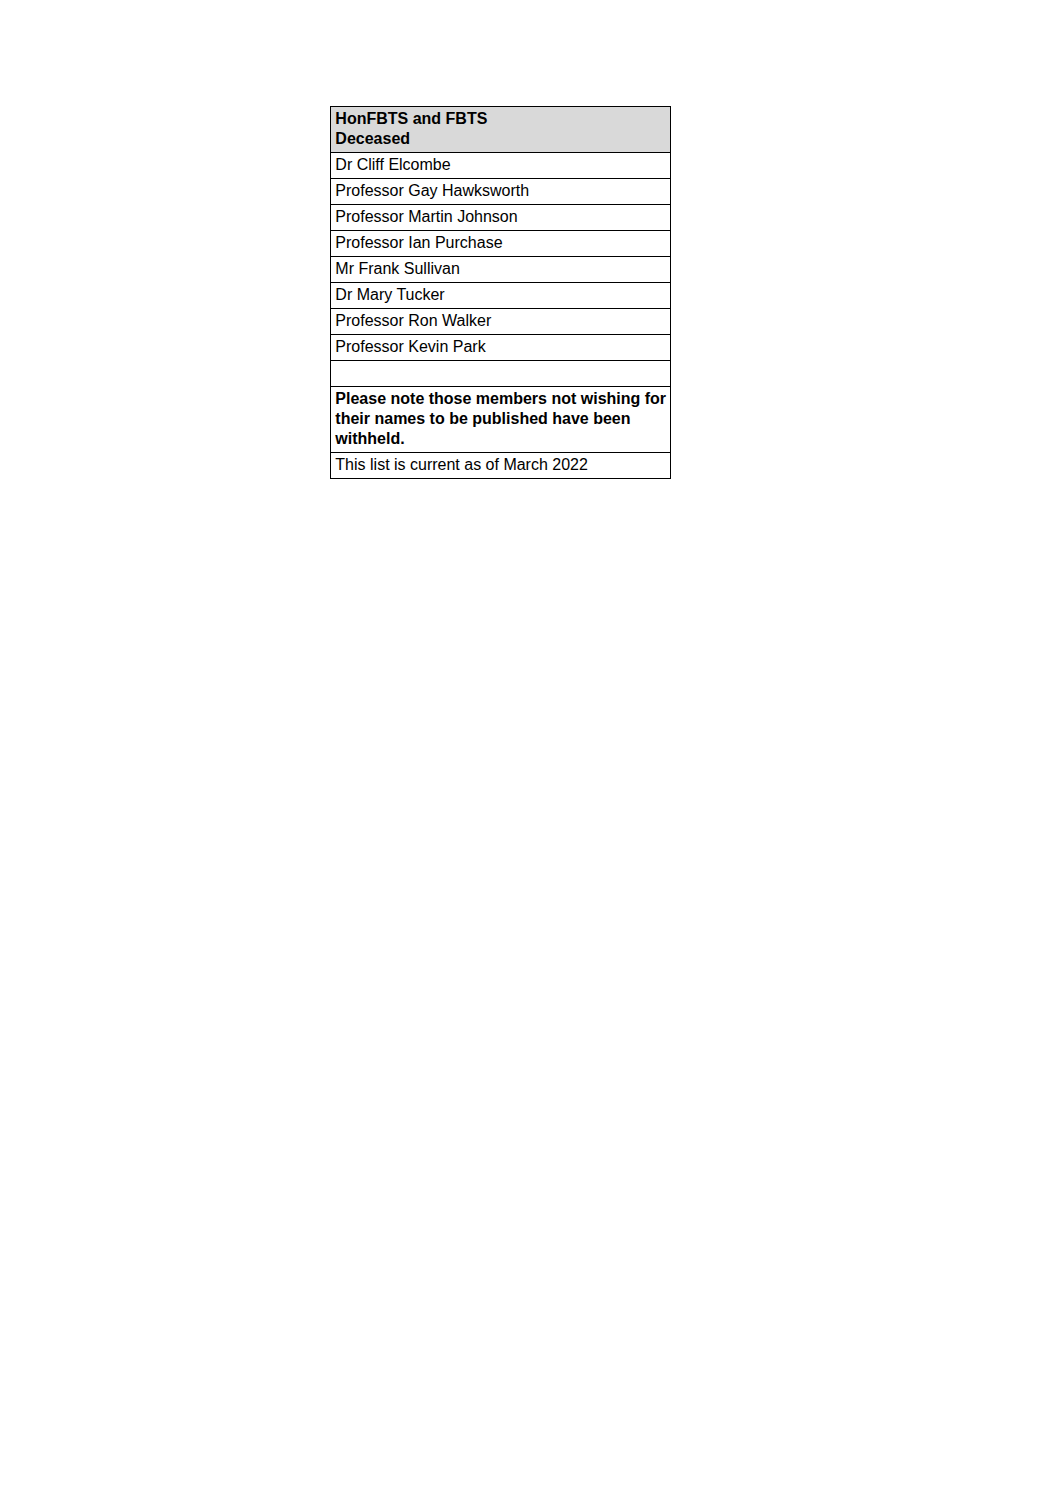| HonFBTS and FBTS Deceased |
| Dr Cliff Elcombe |
| Professor Gay Hawksworth |
| Professor Martin Johnson |
| Professor Ian Purchase |
| Mr Frank Sullivan |
| Dr Mary Tucker |
| Professor Ron Walker |
| Professor Kevin Park |
| Please note those members not wishing for their names to be published have been withheld. |
| This list is current as of March 2022 |